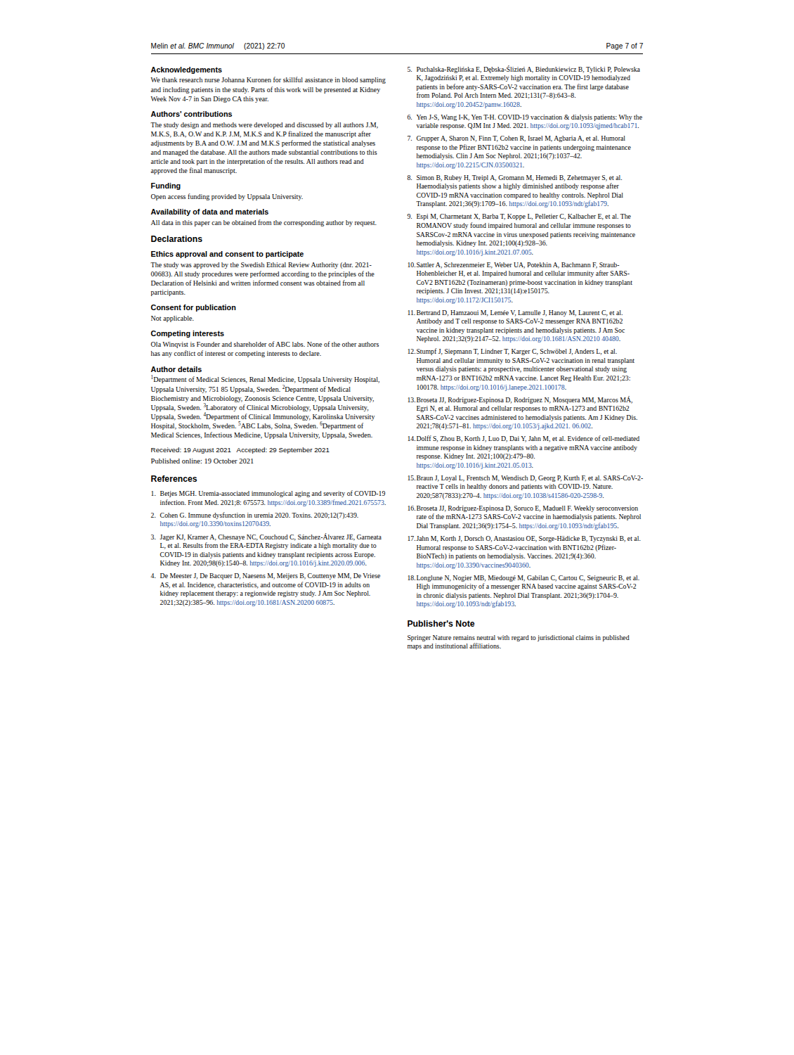Melin et al. BMC Immunol(2021) 22:70
Page 7 of 7
Acknowledgements
We thank research nurse Johanna Kuronen for skillful assistance in blood sampling and including patients in the study. Parts of this work will be presented at Kidney Week Nov 4-7 in San Diego CA this year.
Authors' contributions
The study design and methods were developed and discussed by all authors J.M, M.K.S, B.A, O.W and K.P. J.M, M.K.S and K.P finalized the manuscript after adjustments by B.A and O.W. J.M and M.K.S performed the statistical analyses and managed the database. All the authors made substantial contributions to this article and took part in the interpretation of the results. All authors read and approved the final manuscript.
Funding
Open access funding provided by Uppsala University.
Availability of data and materials
All data in this paper can be obtained from the corresponding author by request.
Declarations
Ethics approval and consent to participate
The study was approved by the Swedish Ethical Review Authority (dnr. 2021-00683). All study procedures were performed according to the principles of the Declaration of Helsinki and written informed consent was obtained from all participants.
Consent for publication
Not applicable.
Competing interests
Ola Winqvist is Founder and shareholder of ABC labs. None of the other authors has any conflict of interest or competing interests to declare.
Author details
1Department of Medical Sciences, Renal Medicine, Uppsala University Hospital, Uppsala University, 751 85 Uppsala, Sweden. 2Department of Medical Biochemistry and Microbiology, Zoonosis Science Centre, Uppsala University, Uppsala, Sweden. 3Laboratory of Clinical Microbiology, Uppsala University, Uppsala, Sweden. 4Department of Clinical Immunology, Karolinska University Hospital, Stockholm, Sweden. 5ABC Labs, Solna, Sweden. 6Department of Medical Sciences, Infectious Medicine, Uppsala University, Uppsala, Sweden.
Received: 19 August 2021 Accepted: 29 September 2021 Published online: 19 October 2021
References
Betjes MGH. Uremia-associated immunological aging and severity of COVID-19 infection. Front Med. 2021;8: 675573. https://doi.org/10.3389/fmed.2021.675573.
Cohen G. Immune dysfunction in uremia 2020. Toxins. 2020;12(7):439. https://doi.org/10.3390/toxins12070439.
Jager KJ, Kramer A, Chesnaye NC, Couchoud C, Sánchez-Álvarez JE, Garneata L, et al. Results from the ERA-EDTA Registry indicate a high mortality due to COVID-19 in dialysis patients and kidney transplant recipients across Europe. Kidney Int. 2020;98(6):1540–8. https://doi.org/10.1016/j.kint.2020.09.006.
De Meester J, De Bacquer D, Naesens M, Meijers B, Couttenye MM, De Vriese AS, et al. Incidence, characteristics, and outcome of COVID-19 in adults on kidney replacement therapy: a regionwide registry study. J Am Soc Nephrol. 2021;32(2):385–96. https://doi.org/10.1681/ASN.20200 60875.
Puchalska-Reglińska E, Dębska-Ślizień A, Biedunkiewicz B, Tylicki P, Polewska K, Jagodziński P, et al. Extremely high mortality in COVID-19 hemodialyzed patients in before anty-SARS-CoV-2 vaccination era. The first large database from Poland. Pol Arch Intern Med. 2021;131(7–8):643–8. https://doi.org/10.20452/pamw.16028.
Yen J-S, Wang I-K, Yen T-H. COVID-19 vaccination & dialysis patients: Why the variable response. QJM Int J Med. 2021. https://doi.org/10.1093/qjmed/hcab171.
Grupper A, Sharon N, Finn T, Cohen R, Israel M, Agbaria A, et al. Humoral response to the Pfizer BNT162b2 vaccine in patients undergoing maintenance hemodialysis. Clin J Am Soc Nephrol. 2021;16(7):1037–42. https://doi.org/10.2215/CJN.03500321.
Simon B, Rubey H, Treipl A, Gromann M, Hemedi B, Zehetmayer S, et al. Haemodialysis patients show a highly diminished antibody response after COVID-19 mRNA vaccination compared to healthy controls. Nephrol Dial Transplant. 2021;36(9):1709–16. https://doi.org/10.1093/ndt/gfab179.
Espi M, Charmetant X, Barba T, Koppe L, Pelletier C, Kalbacher E, et al. The ROMANOV study found impaired humoral and cellular immune responses to SARSCov-2 mRNA vaccine in virus unexposed patients receiving maintenance hemodialysis. Kidney Int. 2021;100(4):928–36. https://doi.org/10.1016/j.kint.2021.07.005.
Sattler A, Schrezenmeier E, Weber UA, Potekhin A, Bachmann F, Straub-Hohenbleicher H, et al. Impaired humoral and cellular immunity after SARS-CoV2 BNT162b2 (Tozinameran) prime-boost vaccination in kidney transplant recipients. J Clin Invest. 2021;131(14):e150175. https://doi.org/10.1172/JCI150175.
Bertrand D, Hamzaoui M, Lemée V, Lamulle J, Hanoy M, Laurent C, et al. Antibody and T cell response to SARS-CoV-2 messenger RNA BNT162b2 vaccine in kidney transplant recipients and hemodialysis patients. J Am Soc Nephrol. 2021;32(9):2147–52. https://doi.org/10.1681/ASN.20210 40480.
Stumpf J, Siepmann T, Lindner T, Karger C, Schwöbel J, Anders L, et al. Humoral and cellular immunity to SARS-CoV-2 vaccination in renal transplant versus dialysis patients: a prospective, multicenter observational study using mRNA-1273 or BNT162b2 mRNA vaccine. Lancet Reg Health Eur. 2021;23: 100178. https://doi.org/10.1016/j.lanepe.2021.100178.
Broseta JJ, Rodríguez-Espinosa D, Rodríguez N, Mosquera MM, Marcos MÁ, Egri N, et al. Humoral and cellular responses to mRNA-1273 and BNT162b2 SARS-CoV-2 vaccines administered to hemodialysis patients. Am J Kidney Dis. 2021;78(4):571–81. https://doi.org/10.1053/j.ajkd.2021. 06.002.
Dolff S, Zhou B, Korth J, Luo D, Dai Y, Jahn M, et al. Evidence of cell-mediated immune response in kidney transplants with a negative mRNA vaccine antibody response. Kidney Int. 2021;100(2):479–80. https://doi.org/10.1016/j.kint.2021.05.013.
Braun J, Loyal L, Frentsch M, Wendisch D, Georg P, Kurth F, et al. SARS-CoV-2-reactive T cells in healthy donors and patients with COVID-19. Nature. 2020;587(7833):270–4. https://doi.org/10.1038/s41586-020-2598-9.
Broseta JJ, Rodríguez-Espinosa D, Soruco E, Maduell F. Weekly seroconversion rate of the mRNA-1273 SARS-CoV-2 vaccine in haemodialysis patients. Nephrol Dial Transplant. 2021;36(9):1754–5. https://doi.org/10.1093/ndt/gfab195.
Jahn M, Korth J, Dorsch O, Anastasiou OE, Sorge-Hädicke B, Tyczynski B, et al. Humoral response to SARS-CoV-2-vaccination with BNT162b2 (Pfizer-BioNTech) in patients on hemodialysis. Vaccines. 2021;9(4):360. https://doi.org/10.3390/vaccines9040360.
Longlune N, Nogier MB, Miedougé M, Gabilan C, Cartou C, Seigneuric B, et al. High immunogenicity of a messenger RNA based vaccine against SARS-CoV-2 in chronic dialysis patients. Nephrol Dial Transplant. 2021;36(9):1704–9. https://doi.org/10.1093/ndt/gfab193.
Publisher's Note
Springer Nature remains neutral with regard to jurisdictional claims in published maps and institutional affiliations.